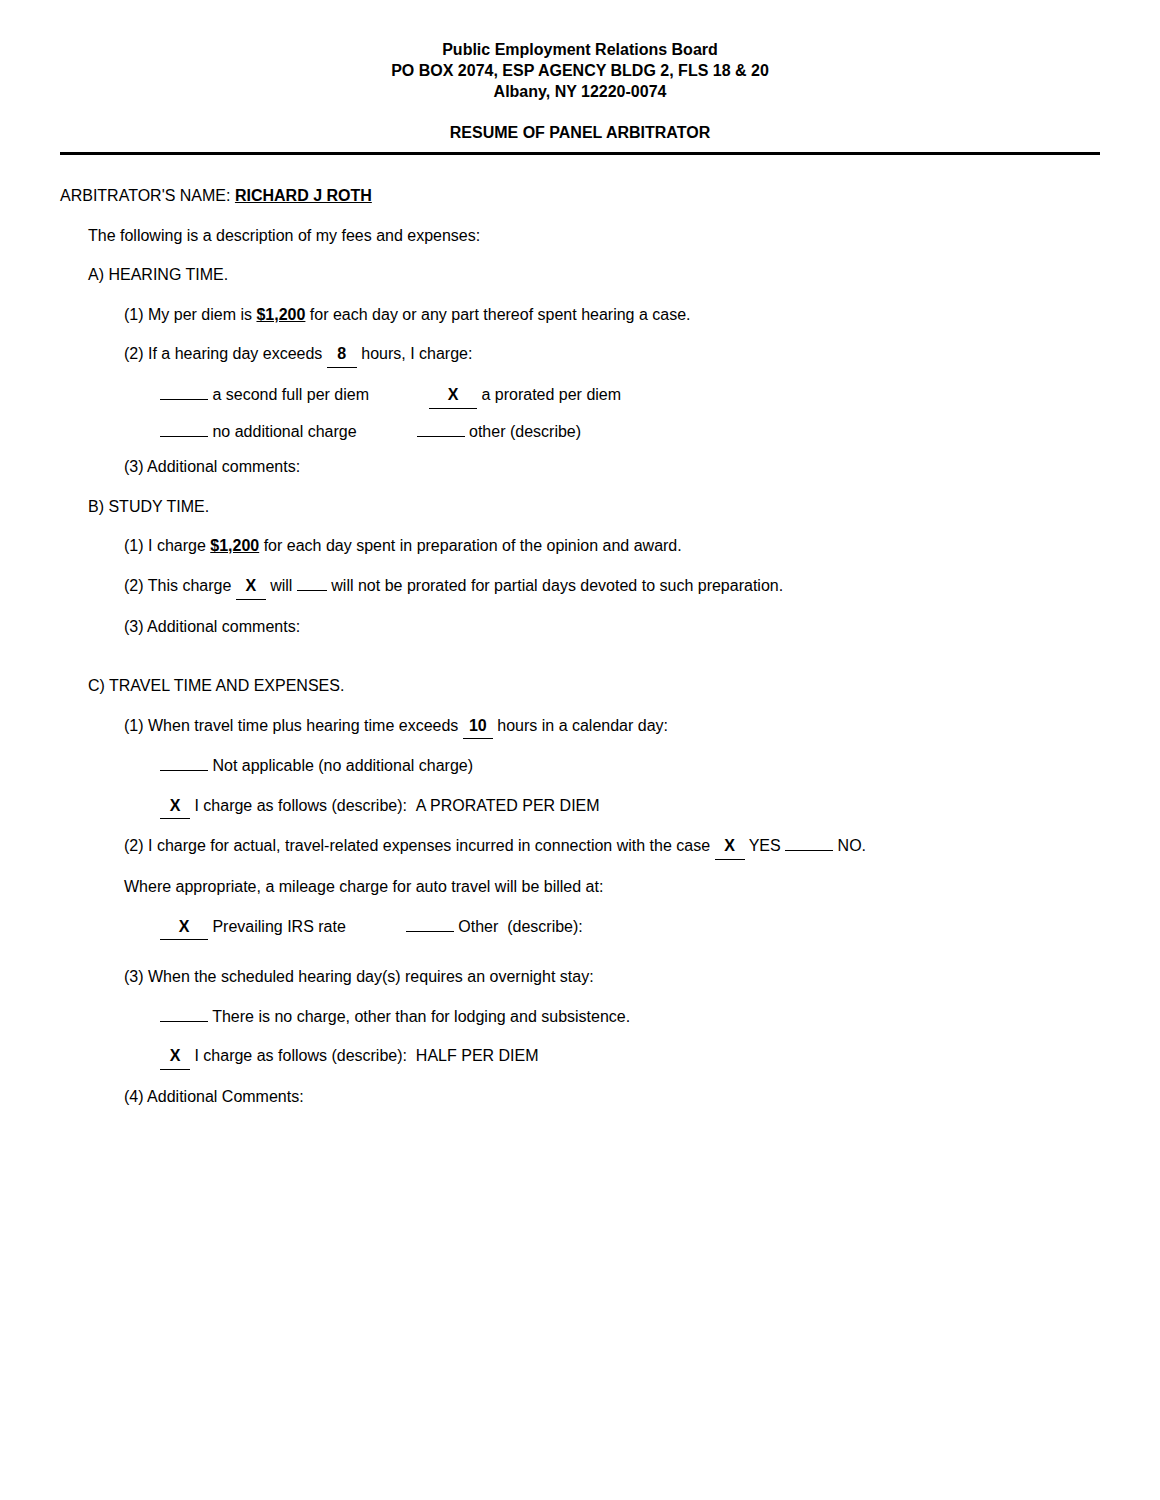Public Employment Relations Board
PO BOX 2074, ESP AGENCY BLDG 2, FLS 18 & 20
Albany, NY 12220-0074
RESUME OF PANEL ARBITRATOR
ARBITRATOR'S NAME: RICHARD J ROTH
The following is a description of my fees and expenses:
A) HEARING TIME.
(1) My per diem is $1,200 for each day or any part thereof spent hearing a case.
(2) If a hearing day exceeds 8 hours, I charge:
a second full per diem X a prorated per diem
no additional charge other (describe)
(3) Additional comments:
B) STUDY TIME.
(1) I charge $1,200 for each day spent in preparation of the opinion and award.
(2) This charge X will will not be prorated for partial days devoted to such preparation.
(3) Additional comments:
C) TRAVEL TIME AND EXPENSES.
(1) When travel time plus hearing time exceeds 10 hours in a calendar day:
Not applicable (no additional charge)
X I charge as follows (describe): A PRORATED PER DIEM
(2) I charge for actual, travel-related expenses incurred in connection with the case X YES NO.
Where appropriate, a mileage charge for auto travel will be billed at:
X Prevailing IRS rate Other (describe):
(3) When the scheduled hearing day(s) requires an overnight stay:
There is no charge, other than for lodging and subsistence.
X I charge as follows (describe): HALF PER DIEM
(4) Additional Comments: